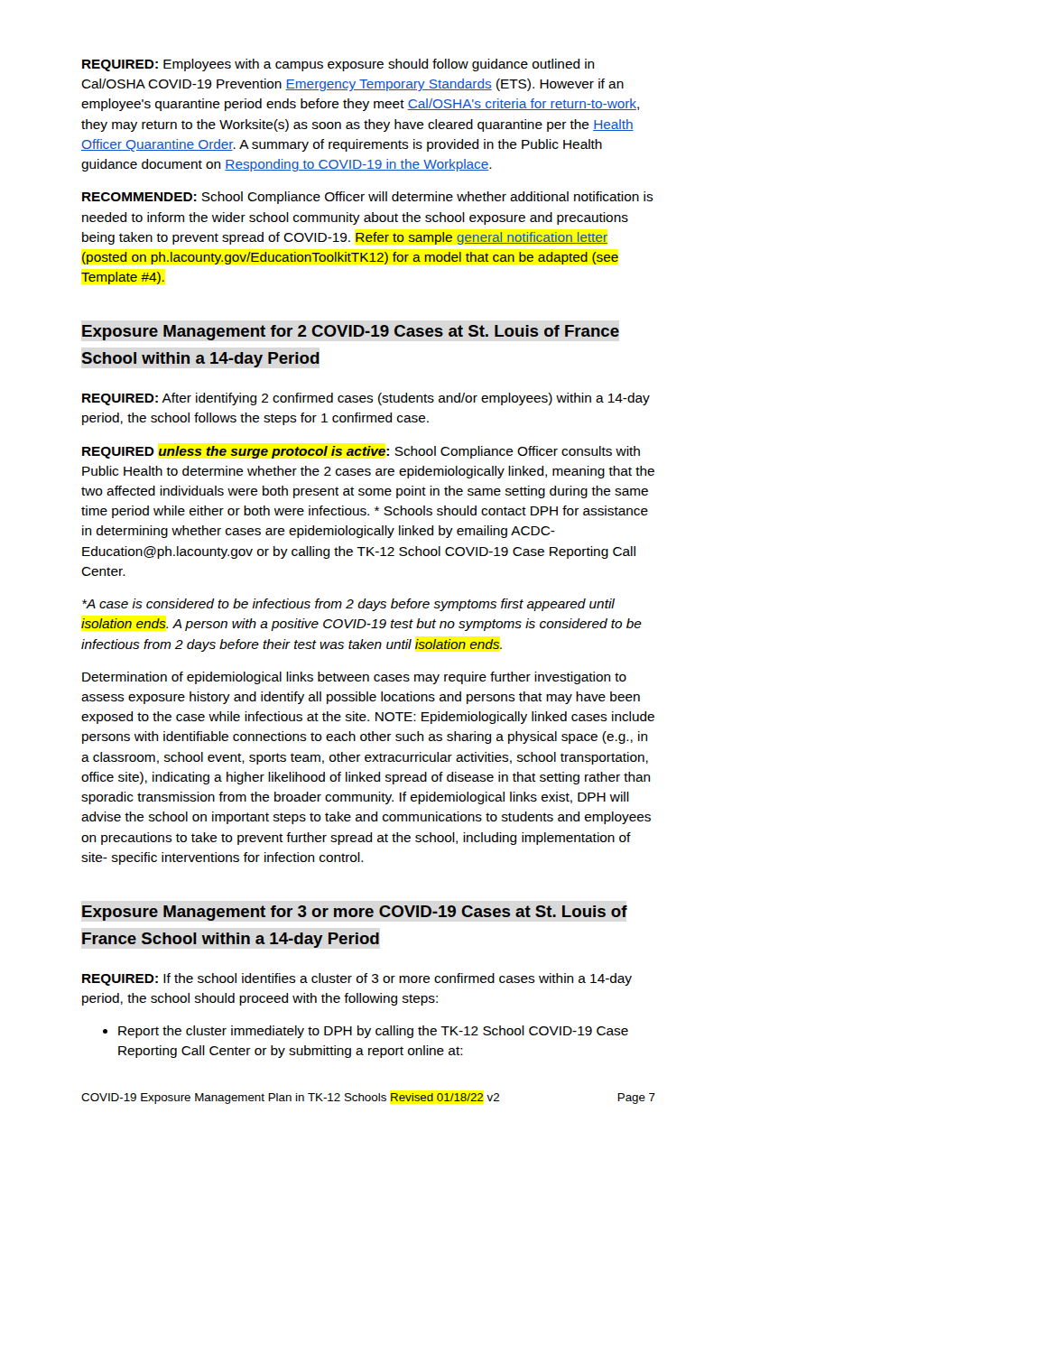REQUIRED: Employees with a campus exposure should follow guidance outlined in Cal/OSHA COVID-19 Prevention Emergency Temporary Standards (ETS). However if an employee's quarantine period ends before they meet Cal/OSHA's criteria for return-to-work, they may return to the Worksite(s) as soon as they have cleared quarantine per the Health Officer Quarantine Order. A summary of requirements is provided in the Public Health guidance document on Responding to COVID-19 in the Workplace.
RECOMMENDED: School Compliance Officer will determine whether additional notification is needed to inform the wider school community about the school exposure and precautions being taken to prevent spread of COVID-19. Refer to sample general notification letter (posted on ph.lacounty.gov/EducationToolkitTK12) for a model that can be adapted (see Template #4).
Exposure Management for 2 COVID-19 Cases at St. Louis of France School within a 14-day Period
REQUIRED: After identifying 2 confirmed cases (students and/or employees) within a 14-day period, the school follows the steps for 1 confirmed case.
REQUIRED unless the surge protocol is active: School Compliance Officer consults with Public Health to determine whether the 2 cases are epidemiologically linked, meaning that the two affected individuals were both present at some point in the same setting during the same time period while either or both were infectious. * Schools should contact DPH for assistance in determining whether cases are epidemiologically linked by emailing ACDC-Education@ph.lacounty.gov or by calling the TK-12 School COVID-19 Case Reporting Call Center.
*A case is considered to be infectious from 2 days before symptoms first appeared until isolation ends. A person with a positive COVID-19 test but no symptoms is considered to be infectious from 2 days before their test was taken until isolation ends.
Determination of epidemiological links between cases may require further investigation to assess exposure history and identify all possible locations and persons that may have been exposed to the case while infectious at the site. NOTE: Epidemiologically linked cases include persons with identifiable connections to each other such as sharing a physical space (e.g., in a classroom, school event, sports team, other extracurricular activities, school transportation, office site), indicating a higher likelihood of linked spread of disease in that setting rather than sporadic transmission from the broader community. If epidemiological links exist, DPH will advise the school on important steps to take and communications to students and employees on precautions to take to prevent further spread at the school, including implementation of site- specific interventions for infection control.
Exposure Management for 3 or more COVID-19 Cases at St. Louis of France School within a 14-day Period
REQUIRED: If the school identifies a cluster of 3 or more confirmed cases within a 14-day period, the school should proceed with the following steps:
Report the cluster immediately to DPH by calling the TK-12 School COVID-19 Case Reporting Call Center or by submitting a report online at:
COVID-19 Exposure Management Plan in TK-12 Schools Revised 01/18/22 v2
Page 7